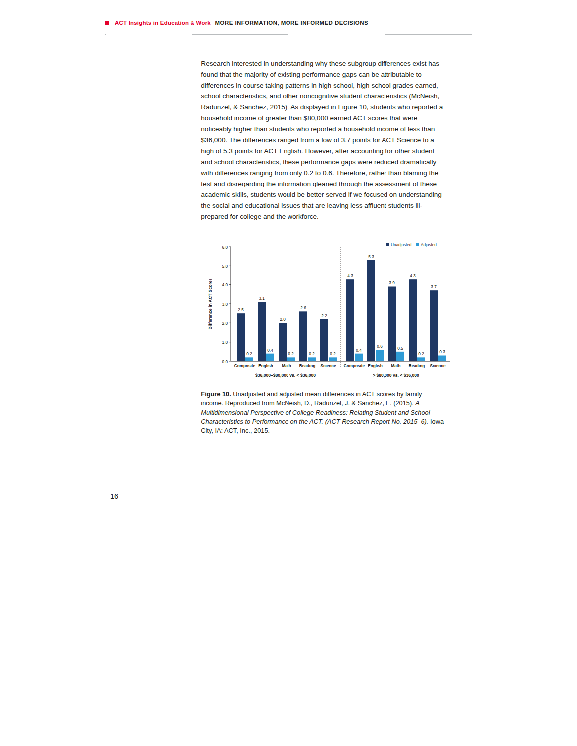ACT Insights in Education & Work MORE INFORMATION, MORE INFORMED DECISIONS
Research interested in understanding why these subgroup differences exist has found that the majority of existing performance gaps can be attributable to differences in course taking patterns in high school, high school grades earned, school characteristics, and other noncognitive student characteristics (McNeish, Radunzel, & Sanchez, 2015). As displayed in Figure 10, students who reported a household income of greater than $80,000 earned ACT scores that were noticeably higher than students who reported a household income of less than $36,000. The differences ranged from a low of 3.7 points for ACT Science to a high of 5.3 points for ACT English. However, after accounting for other student and school characteristics, these performance gaps were reduced dramatically with differences ranging from only 0.2 to 0.6. Therefore, rather than blaming the test and disregarding the information gleaned through the assessment of these academic skills, students would be better served if we focused on understanding the social and educational issues that are leaving less affluent students ill-prepared for college and the workforce.
Plot geometry: x axis from 60 to 500 ; y axis from 20 (6.0) to 250 (0.0) scale: 1.0 ACT point = (250-20)/6 = 38.333 px 6.0 5.0 4.0 3.0 2.0 1.0 0.0 Difference in ACT Scores Unadjusted Adjusted 2.5 0.2 3.1 0.4 2.0 0.2 2.6 0.2 2.2 0.2 4.3 0.4 5.3 0.6 3.9 0.5 4.3 0.2 3.7 0.3 Composite English Math Reading Science Composite English Math Reading Science $36,000–$80,000 vs. < $36,000 > $80,000 vs. < $36,000
Figure 10. Unadjusted and adjusted mean differences in ACT scores by family income. Reproduced from McNeish, D., Radunzel, J. & Sanchez, E. (2015). A Multidimensional Perspective of College Readiness: Relating Student and School Characteristics to Performance on the ACT. (ACT Research Report No. 2015–6). Iowa City, IA: ACT, Inc., 2015.
16